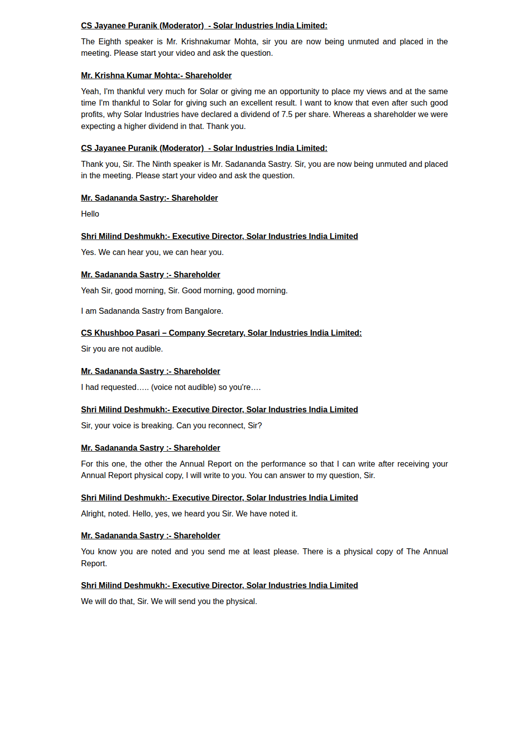CS Jayanee Puranik (Moderator) - Solar Industries India Limited:
The Eighth speaker is Mr. Krishnakumar Mohta, sir you are now being unmuted and placed in the meeting. Please start your video and ask the question.
Mr. Krishna Kumar Mohta:- Shareholder
Yeah, I'm thankful very much for Solar or giving me an opportunity to place my views and at the same time I'm thankful to Solar for giving such an excellent result. I want to know that even after such good profits, why Solar Industries have declared a dividend of 7.5 per share. Whereas a shareholder we were expecting a higher dividend in that. Thank you.
CS Jayanee Puranik (Moderator) - Solar Industries India Limited:
Thank you, Sir. The Ninth speaker is Mr. Sadananda Sastry. Sir, you are now being unmuted and placed in the meeting. Please start your video and ask the question.
Mr. Sadananda Sastry:- Shareholder
Hello
Shri Milind Deshmukh:- Executive Director, Solar Industries India Limited
Yes. We can hear you, we can hear you.
Mr. Sadananda Sastry :- Shareholder
Yeah Sir, good morning, Sir. Good morning, good morning.
I am Sadananda Sastry from Bangalore.
CS Khushboo Pasari – Company Secretary, Solar Industries India Limited:
Sir you are not audible.
Mr. Sadananda Sastry :- Shareholder
I had requested….. (voice not audible) so you're….
Shri Milind Deshmukh:- Executive Director, Solar Industries India Limited
Sir, your voice is breaking. Can you reconnect, Sir?
Mr. Sadananda Sastry :- Shareholder
For this one, the other the Annual Report on the performance so that I can write after receiving your Annual Report physical copy, I will write to you. You can answer to my question, Sir.
Shri Milind Deshmukh:- Executive Director, Solar Industries India Limited
Alright, noted. Hello, yes, we heard you Sir. We have noted it.
Mr. Sadananda Sastry :- Shareholder
You know you are noted and you send me at least please. There is a physical copy of The Annual Report.
Shri Milind Deshmukh:- Executive Director, Solar Industries India Limited
We will do that, Sir. We will send you the physical.